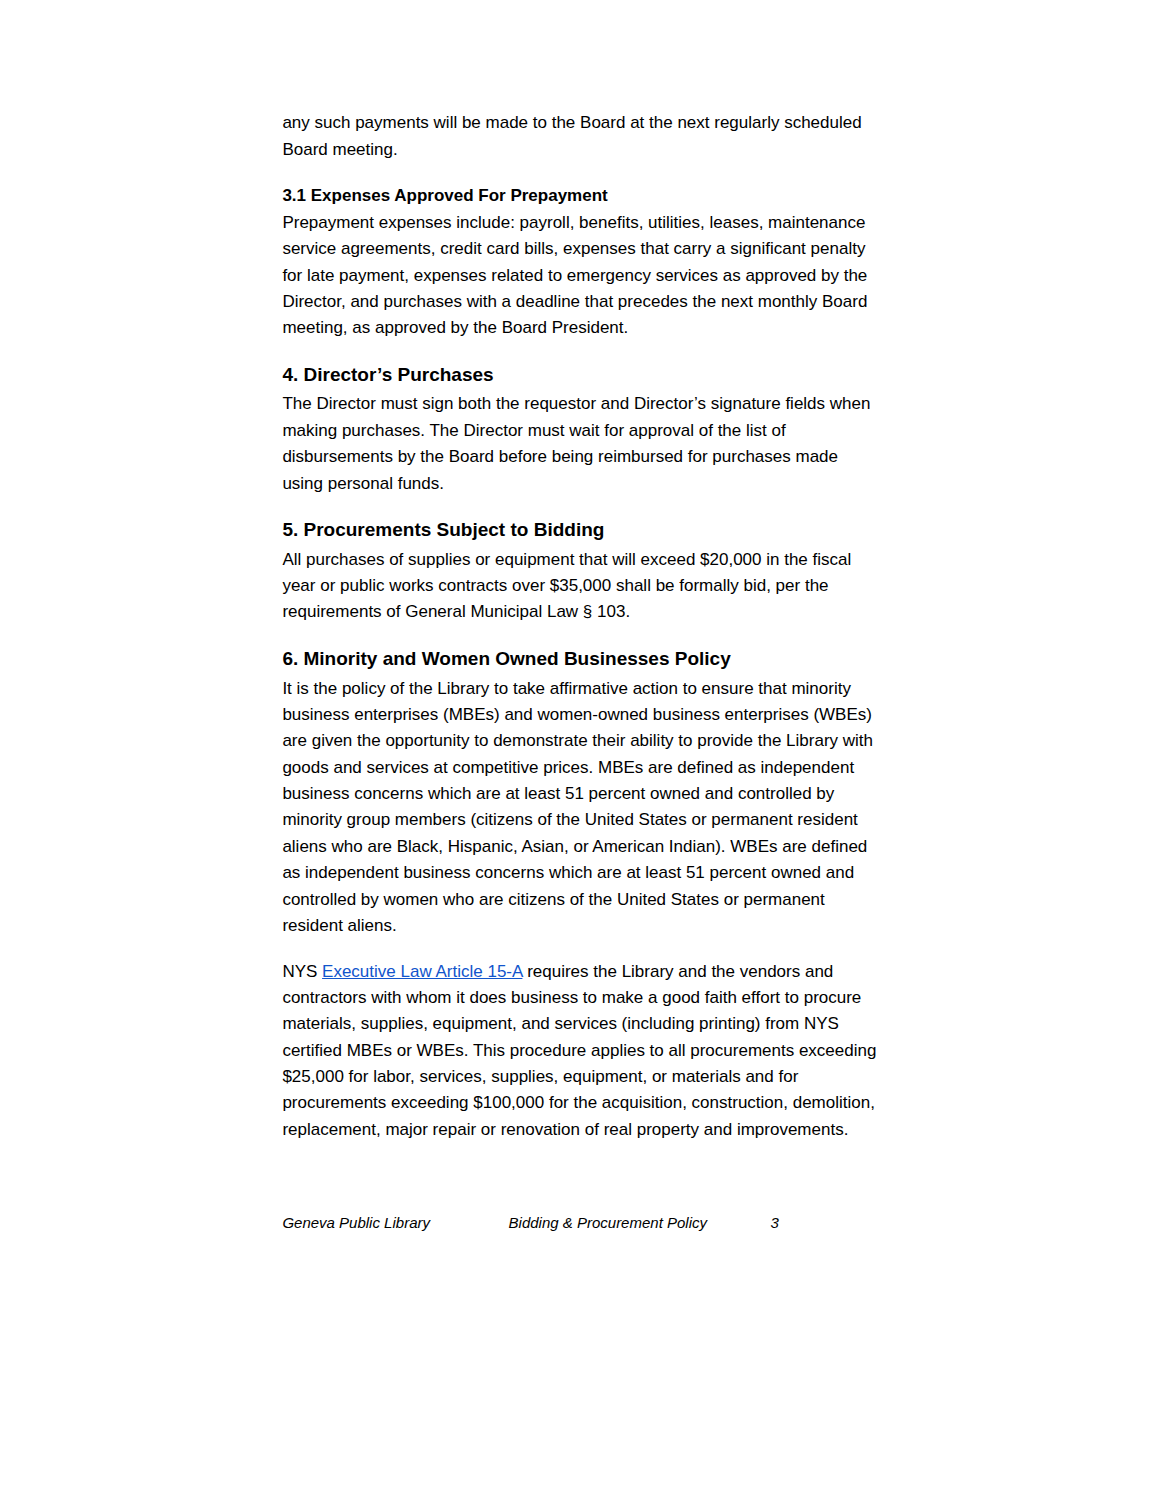any such payments will be made to the Board at the next regularly scheduled Board meeting.
3.1 Expenses Approved For Prepayment
Prepayment expenses include: payroll, benefits, utilities, leases, maintenance service agreements, credit card bills, expenses that carry a significant penalty for late payment, expenses related to emergency services as approved by the Director, and purchases with a deadline that precedes the next monthly Board meeting, as approved by the Board President.
4. Director’s Purchases
The Director must sign both the requestor and Director’s signature fields when making purchases. The Director must wait for approval of the list of disbursements by the Board before being reimbursed for purchases made using personal funds.
5. Procurements Subject to Bidding
All purchases of supplies or equipment that will exceed $20,000 in the fiscal year or public works contracts over $35,000 shall be formally bid, per the requirements of General Municipal Law § 103.
6. Minority and Women Owned Businesses Policy
It is the policy of the Library to take affirmative action to ensure that minority business enterprises (MBEs) and women-owned business enterprises (WBEs) are given the opportunity to demonstrate their ability to provide the Library with goods and services at competitive prices. MBEs are defined as independent business concerns which are at least 51 percent owned and controlled by minority group members (citizens of the United States or permanent resident aliens who are Black, Hispanic, Asian, or American Indian). WBEs are defined as independent business concerns which are at least 51 percent owned and controlled by women who are citizens of the United States or permanent resident aliens.
NYS Executive Law Article 15-A requires the Library and the vendors and contractors with whom it does business to make a good faith effort to procure materials, supplies, equipment, and services (including printing) from NYS certified MBEs or WBEs. This procedure applies to all procurements exceeding $25,000 for labor, services, supplies, equipment, or materials and for procurements exceeding $100,000 for the acquisition, construction, demolition, replacement, major repair or renovation of real property and improvements.
Geneva Public Library Bidding & Procurement Policy 3